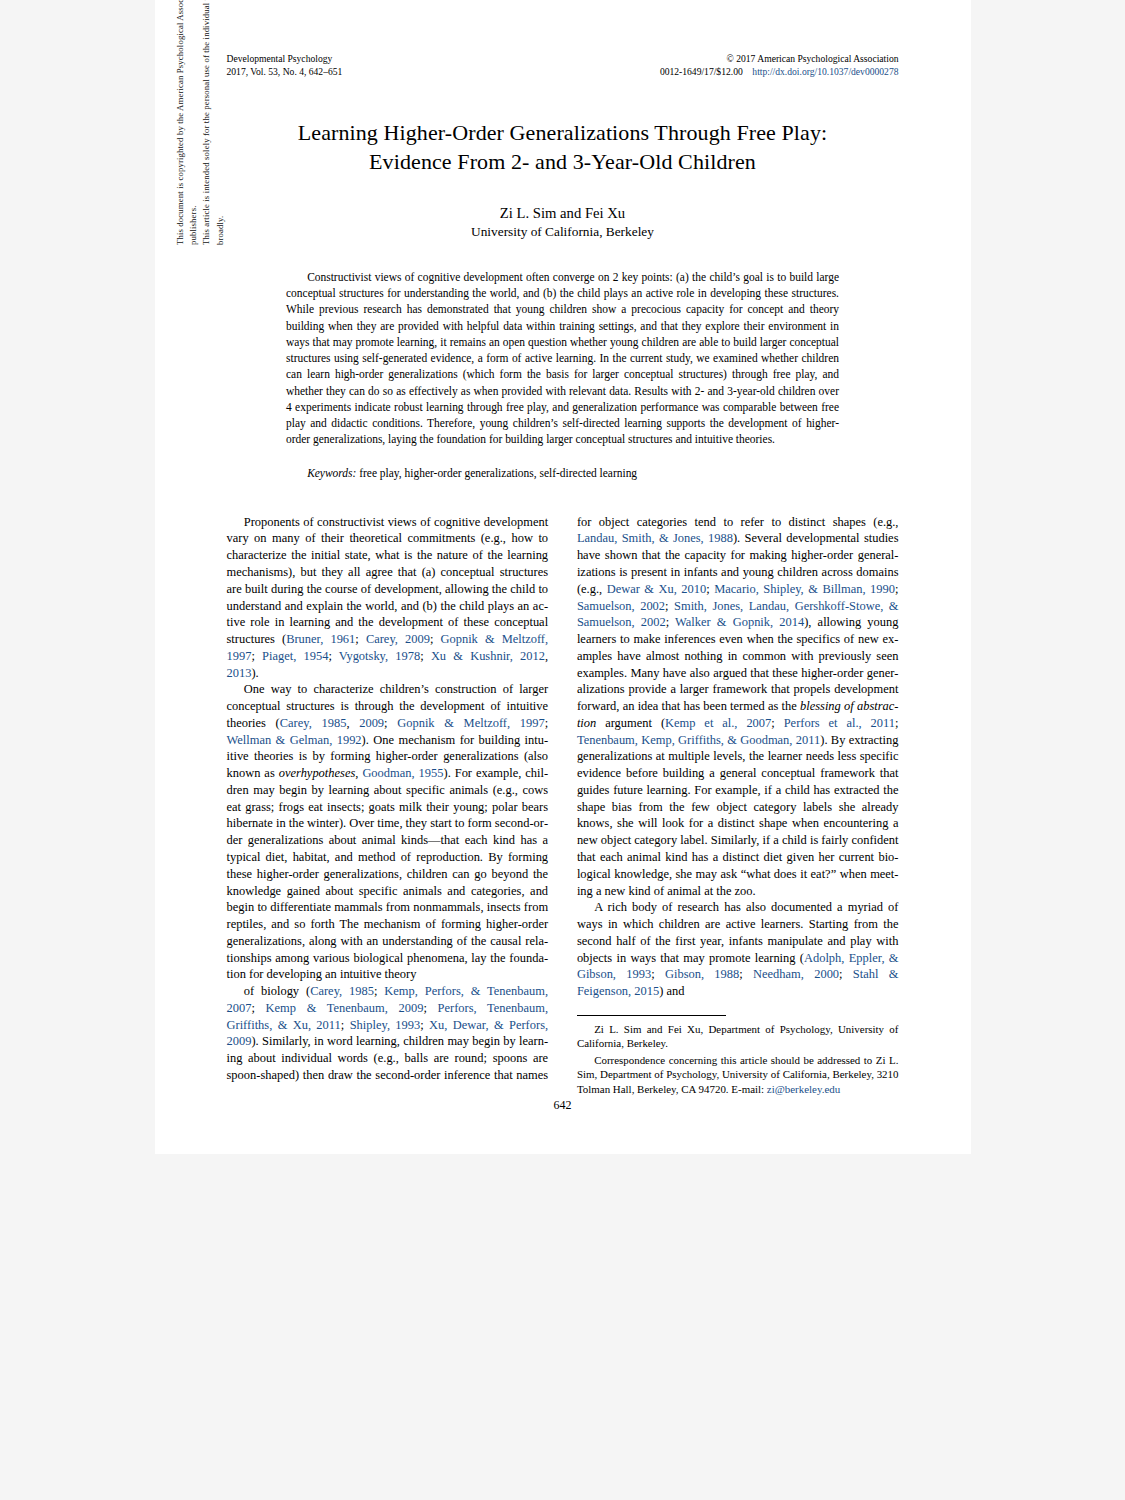This document is copyrighted by the American Psychological Association or one of its allied publishers.
This article is intended solely for the personal use of the individual user and is not to be disseminated broadly.
Developmental Psychology
2017, Vol. 53, No. 4, 642–651
© 2017 American Psychological Association
0012-1649/17/$12.00 http://dx.doi.org/10.1037/dev0000278
Learning Higher-Order Generalizations Through Free Play:
Evidence From 2- and 3-Year-Old Children
Zi L. Sim and Fei Xu
University of California, Berkeley
Constructivist views of cognitive development often converge on 2 key points: (a) the child’s goal is to build large conceptual structures for understanding the world, and (b) the child plays an active role in developing these structures. While previous research has demonstrated that young children show a precocious capacity for concept and theory building when they are provided with helpful data within training settings, and that they explore their environment in ways that may promote learning, it remains an open question whether young children are able to build larger conceptual structures using self-generated evidence, a form of active learning. In the current study, we examined whether children can learn high-order generalizations (which form the basis for larger conceptual structures) through free play, and whether they can do so as effectively as when provided with relevant data. Results with 2- and 3-year-old children over 4 experiments indicate robust learning through free play, and generalization performance was comparable between free play and didactic conditions. Therefore, young children’s self-directed learning supports the development of higher-order generalizations, laying the foundation for building larger conceptual structures and intuitive theories.
Keywords: free play, higher-order generalizations, self-directed learning
Proponents of constructivist views of cognitive development vary on many of their theoretical commitments (e.g., how to characterize the initial state, what is the nature of the learning mechanisms), but they all agree that (a) conceptual structures are built during the course of development, allowing the child to understand and explain the world, and (b) the child plays an active role in learning and the development of these conceptual structures (Bruner, 1961; Carey, 2009; Gopnik & Meltzoff, 1997; Piaget, 1954; Vygotsky, 1978; Xu & Kushnir, 2012, 2013).
One way to characterize children’s construction of larger conceptual structures is through the development of intuitive theories (Carey, 1985, 2009; Gopnik & Meltzoff, 1997; Wellman & Gelman, 1992). One mechanism for building intuitive theories is by forming higher-order generalizations (also known as overhypotheses, Goodman, 1955). For example, children may begin by learning about specific animals (e.g., cows eat grass; frogs eat insects; goats milk their young; polar bears hibernate in the winter). Over time, they start to form second-order generalizations about animal kinds—that each kind has a typical diet, habitat, and method of reproduction. By forming these higher-order generalizations, children can go beyond the knowledge gained about specific animals and categories, and begin to differentiate mammals from nonmammals, insects from reptiles, and so forth The mechanism of forming higher-order generalizations, along with an understanding of the causal relationships among various biological phenomena, lay the foundation for developing an intuitive theory
of biology (Carey, 1985; Kemp, Perfors, & Tenenbaum, 2007; Kemp & Tenenbaum, 2009; Perfors, Tenenbaum, Griffiths, & Xu, 2011; Shipley, 1993; Xu, Dewar, & Perfors, 2009). Similarly, in word learning, children may begin by learning about individual words (e.g., balls are round; spoons are spoon-shaped) then draw the second-order inference that names for object categories tend to refer to distinct shapes (e.g., Landau, Smith, & Jones, 1988). Several developmental studies have shown that the capacity for making higher-order generalizations is present in infants and young children across domains (e.g., Dewar & Xu, 2010; Macario, Shipley, & Billman, 1990; Samuelson, 2002; Smith, Jones, Landau, Gershkoff-Stowe, & Samuelson, 2002; Walker & Gopnik, 2014), allowing young learners to make inferences even when the specifics of new examples have almost nothing in common with previously seen examples. Many have also argued that these higher-order generalizations provide a larger framework that propels development forward, an idea that has been termed as the blessing of abstraction argument (Kemp et al., 2007; Perfors et al., 2011; Tenenbaum, Kemp, Griffiths, & Goodman, 2011). By extracting generalizations at multiple levels, the learner needs less specific evidence before building a general conceptual framework that guides future learning. For example, if a child has extracted the shape bias from the few object category labels she already knows, she will look for a distinct shape when encountering a new object category label. Similarly, if a child is fairly confident that each animal kind has a distinct diet given her current biological knowledge, she may ask “what does it eat?” when meeting a new kind of animal at the zoo.
A rich body of research has also documented a myriad of ways in which children are active learners. Starting from the second half of the first year, infants manipulate and play with objects in ways that may promote learning (Adolph, Eppler, & Gibson, 1993; Gibson, 1988; Needham, 2000; Stahl & Feigenson, 2015) and
Zi L. Sim and Fei Xu, Department of Psychology, University of California, Berkeley.
Correspondence concerning this article should be addressed to Zi L. Sim, Department of Psychology, University of California, Berkeley, 3210 Tolman Hall, Berkeley, CA 94720. E-mail: zi@berkeley.edu
642